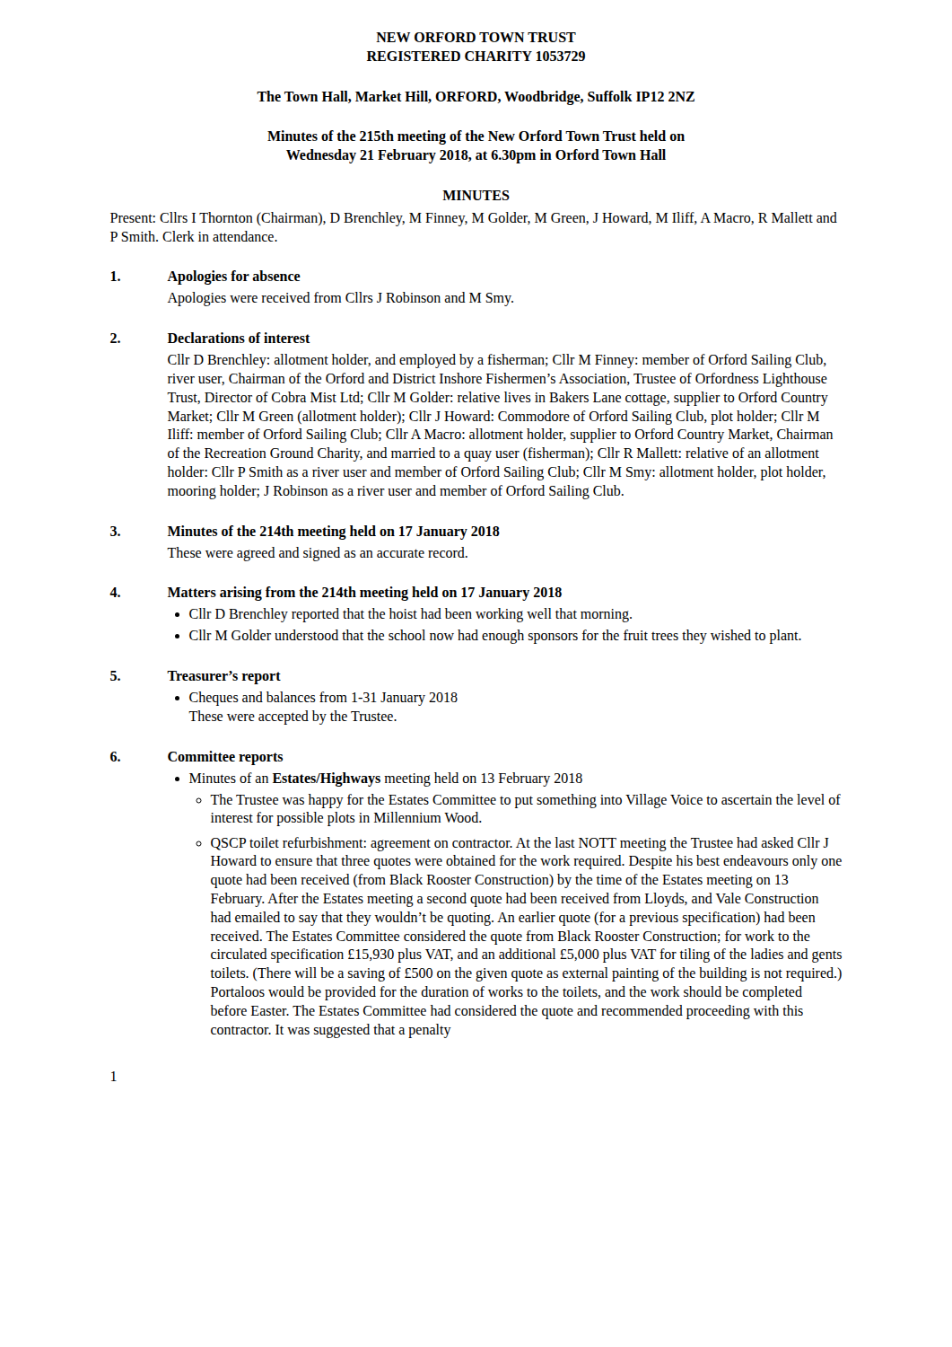NEW ORFORD TOWN TRUST
REGISTERED CHARITY 1053729
The Town Hall, Market Hill, ORFORD, Woodbridge, Suffolk IP12 2NZ
Minutes of the 215th meeting of the New Orford Town Trust held on
Wednesday 21 February 2018, at 6.30pm in Orford Town Hall
MINUTES
Present: Cllrs I Thornton (Chairman), D Brenchley, M Finney, M Golder, M Green, J Howard, M Iliff, A Macro, R Mallett and P Smith. Clerk in attendance.
Apologies for absence
Apologies were received from Cllrs J Robinson and M Smy.
Declarations of interest
Cllr D Brenchley: allotment holder, and employed by a fisherman; Cllr M Finney: member of Orford Sailing Club, river user, Chairman of the Orford and District Inshore Fishermen’s Association, Trustee of Orfordness Lighthouse Trust, Director of Cobra Mist Ltd; Cllr M Golder: relative lives in Bakers Lane cottage, supplier to Orford Country Market; Cllr M Green (allotment holder); Cllr J Howard: Commodore of Orford Sailing Club, plot holder; Cllr M Iliff: member of Orford Sailing Club; Cllr A Macro: allotment holder, supplier to Orford Country Market, Chairman of the Recreation Ground Charity, and married to a quay user (fisherman); Cllr R Mallett: relative of an allotment holder: Cllr P Smith as a river user and member of Orford Sailing Club; Cllr M Smy: allotment holder, plot holder, mooring holder; J Robinson as a river user and member of Orford Sailing Club.
Minutes of the 214th meeting held on 17 January 2018
These were agreed and signed as an accurate record.
Matters arising from the 214th meeting held on 17 January 2018
Cllr D Brenchley reported that the hoist had been working well that morning.
Cllr M Golder understood that the school now had enough sponsors for the fruit trees they wished to plant.
Treasurer’s report
Cheques and balances from 1-31 January 2018
These were accepted by the Trustee.
Committee reports
Minutes of an Estates/Highways meeting held on 13 February 2018
The Trustee was happy for the Estates Committee to put something into Village Voice to ascertain the level of interest for possible plots in Millennium Wood.
QSCP toilet refurbishment: agreement on contractor. At the last NOTT meeting the Trustee had asked Cllr J Howard to ensure that three quotes were obtained for the work required. Despite his best endeavours only one quote had been received (from Black Rooster Construction) by the time of the Estates meeting on 13 February. After the Estates meeting a second quote had been received from Lloyds, and Vale Construction had emailed to say that they wouldn’t be quoting. An earlier quote (for a previous specification) had been received. The Estates Committee considered the quote from Black Rooster Construction; for work to the circulated specification £15,930 plus VAT, and an additional £5,000 plus VAT for tiling of the ladies and gents toilets. (There will be a saving of £500 on the given quote as external painting of the building is not required.) Portaloos would be provided for the duration of works to the toilets, and the work should be completed before Easter. The Estates Committee had considered the quote and recommended proceeding with this contractor. It was suggested that a penalty
1